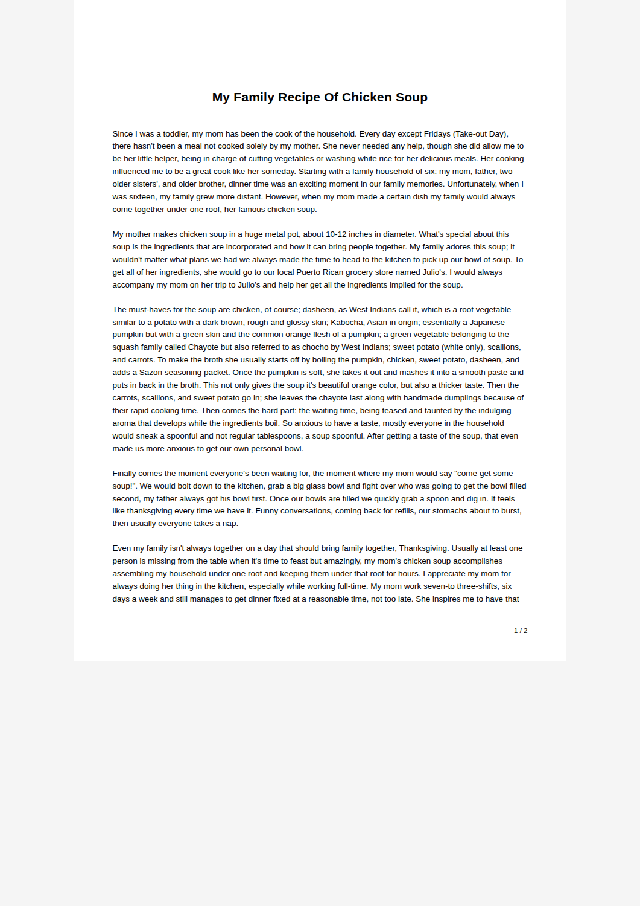My Family Recipe Of Chicken Soup
Since I was a toddler, my mom has been the cook of the household. Every day except Fridays (Take-out Day), there hasn't been a meal not cooked solely by my mother. She never needed any help, though she did allow me to be her little helper, being in charge of cutting vegetables or washing white rice for her delicious meals. Her cooking influenced me to be a great cook like her someday. Starting with a family household of six: my mom, father, two older sisters', and older brother, dinner time was an exciting moment in our family memories. Unfortunately, when I was sixteen, my family grew more distant. However, when my mom made a certain dish my family would always come together under one roof, her famous chicken soup.
My mother makes chicken soup in a huge metal pot, about 10-12 inches in diameter. What's special about this soup is the ingredients that are incorporated and how it can bring people together. My family adores this soup; it wouldn't matter what plans we had we always made the time to head to the kitchen to pick up our bowl of soup. To get all of her ingredients, she would go to our local Puerto Rican grocery store named Julio's. I would always accompany my mom on her trip to Julio's and help her get all the ingredients implied for the soup.
The must-haves for the soup are chicken, of course; dasheen, as West Indians call it, which is a root vegetable similar to a potato with a dark brown, rough and glossy skin; Kabocha, Asian in origin; essentially a Japanese pumpkin but with a green skin and the common orange flesh of a pumpkin; a green vegetable belonging to the squash family called Chayote but also referred to as chocho by West Indians; sweet potato (white only), scallions, and carrots. To make the broth she usually starts off by boiling the pumpkin, chicken, sweet potato, dasheen, and adds a Sazon seasoning packet. Once the pumpkin is soft, she takes it out and mashes it into a smooth paste and puts in back in the broth. This not only gives the soup it's beautiful orange color, but also a thicker taste. Then the carrots, scallions, and sweet potato go in; she leaves the chayote last along with handmade dumplings because of their rapid cooking time. Then comes the hard part: the waiting time, being teased and taunted by the indulging aroma that develops while the ingredients boil. So anxious to have a taste, mostly everyone in the household would sneak a spoonful and not regular tablespoons, a soup spoonful. After getting a taste of the soup, that even made us more anxious to get our own personal bowl.
Finally comes the moment everyone's been waiting for, the moment where my mom would say "come get some soup!". We would bolt down to the kitchen, grab a big glass bowl and fight over who was going to get the bowl filled second, my father always got his bowl first. Once our bowls are filled we quickly grab a spoon and dig in. It feels like thanksgiving every time we have it. Funny conversations, coming back for refills, our stomachs about to burst, then usually everyone takes a nap.
Even my family isn't always together on a day that should bring family together, Thanksgiving. Usually at least one person is missing from the table when it's time to feast but amazingly, my mom's chicken soup accomplishes assembling my household under one roof and keeping them under that roof for hours. I appreciate my mom for always doing her thing in the kitchen, especially while working full-time. My mom work seven-to three-shifts, six days a week and still manages to get dinner fixed at a reasonable time, not too late. She inspires me to have that
1 / 2